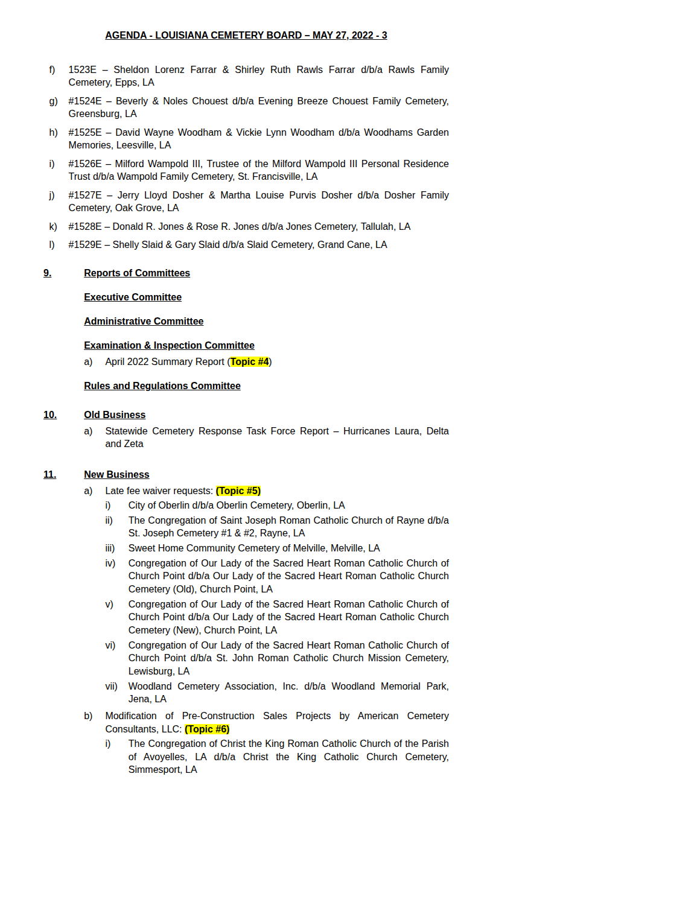AGENDA - LOUISIANA CEMETERY BOARD – MAY 27, 2022 - 3
f) 1523E – Sheldon Lorenz Farrar & Shirley Ruth Rawls Farrar d/b/a Rawls Family Cemetery, Epps, LA
g) #1524E – Beverly & Noles Chouest d/b/a Evening Breeze Chouest Family Cemetery, Greensburg, LA
h) #1525E – David Wayne Woodham & Vickie Lynn Woodham d/b/a Woodhams Garden Memories, Leesville, LA
i) #1526E – Milford Wampold III, Trustee of the Milford Wampold III Personal Residence Trust d/b/a Wampold Family Cemetery, St. Francisville, LA
j) #1527E – Jerry Lloyd Dosher & Martha Louise Purvis Dosher d/b/a Dosher Family Cemetery, Oak Grove, LA
k) #1528E – Donald R. Jones & Rose R. Jones d/b/a Jones Cemetery, Tallulah, LA
l) #1529E – Shelly Slaid & Gary Slaid d/b/a Slaid Cemetery, Grand Cane, LA
9.
Reports of Committees
Executive Committee
Administrative Committee
Examination & Inspection Committee
a) April 2022 Summary Report (Topic #4)
Rules and Regulations Committee
10.
Old Business
a) Statewide Cemetery Response Task Force Report – Hurricanes Laura, Delta and Zeta
11.
New Business
a) Late fee waiver requests: (Topic #5)
i) City of Oberlin d/b/a Oberlin Cemetery, Oberlin, LA
ii) The Congregation of Saint Joseph Roman Catholic Church of Rayne d/b/a St. Joseph Cemetery #1 & #2, Rayne, LA
iii) Sweet Home Community Cemetery of Melville, Melville, LA
iv) Congregation of Our Lady of the Sacred Heart Roman Catholic Church of Church Point d/b/a Our Lady of the Sacred Heart Roman Catholic Church Cemetery (Old), Church Point, LA
v) Congregation of Our Lady of the Sacred Heart Roman Catholic Church of Church Point d/b/a Our Lady of the Sacred Heart Roman Catholic Church Cemetery (New), Church Point, LA
vi) Congregation of Our Lady of the Sacred Heart Roman Catholic Church of Church Point d/b/a St. John Roman Catholic Church Mission Cemetery, Lewisburg, LA
vii) Woodland Cemetery Association, Inc. d/b/a Woodland Memorial Park, Jena, LA
b) Modification of Pre-Construction Sales Projects by American Cemetery Consultants, LLC: (Topic #6)
i) The Congregation of Christ the King Roman Catholic Church of the Parish of Avoyelles, LA d/b/a Christ the King Catholic Church Cemetery, Simmesport, LA